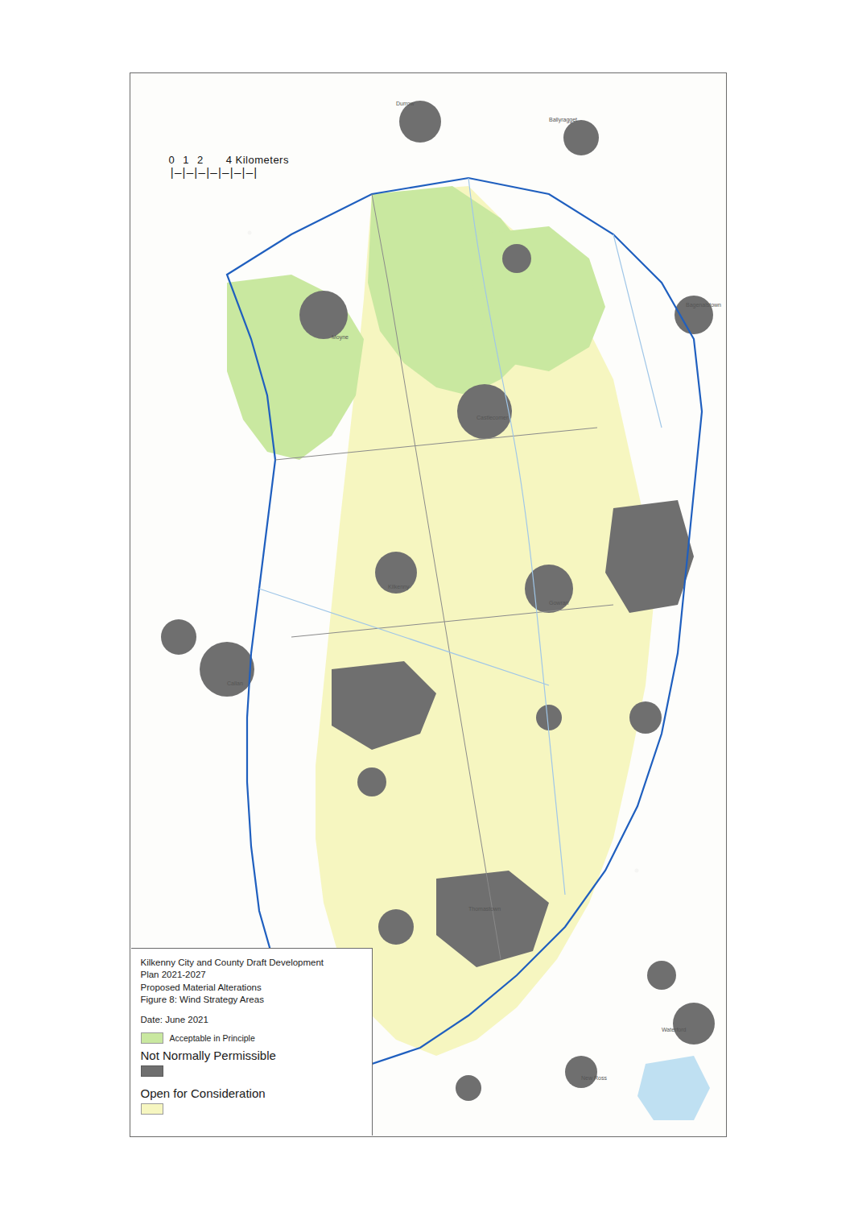Durrow Ballyragget Bagenalstown Moyne Castlecomer Kilkenny Gowran Callan Thomastown New Ross Waterford
0124 Kilometers
|—|—|—|—|—|—|—|
Kilkenny City and County Draft Development
Plan 2021-2027
Proposed Material Alterations
Figure 8: Wind Strategy Areas
Date: June 2021
Acceptable in Principle
Not Normally Permissible
Open for Consideration